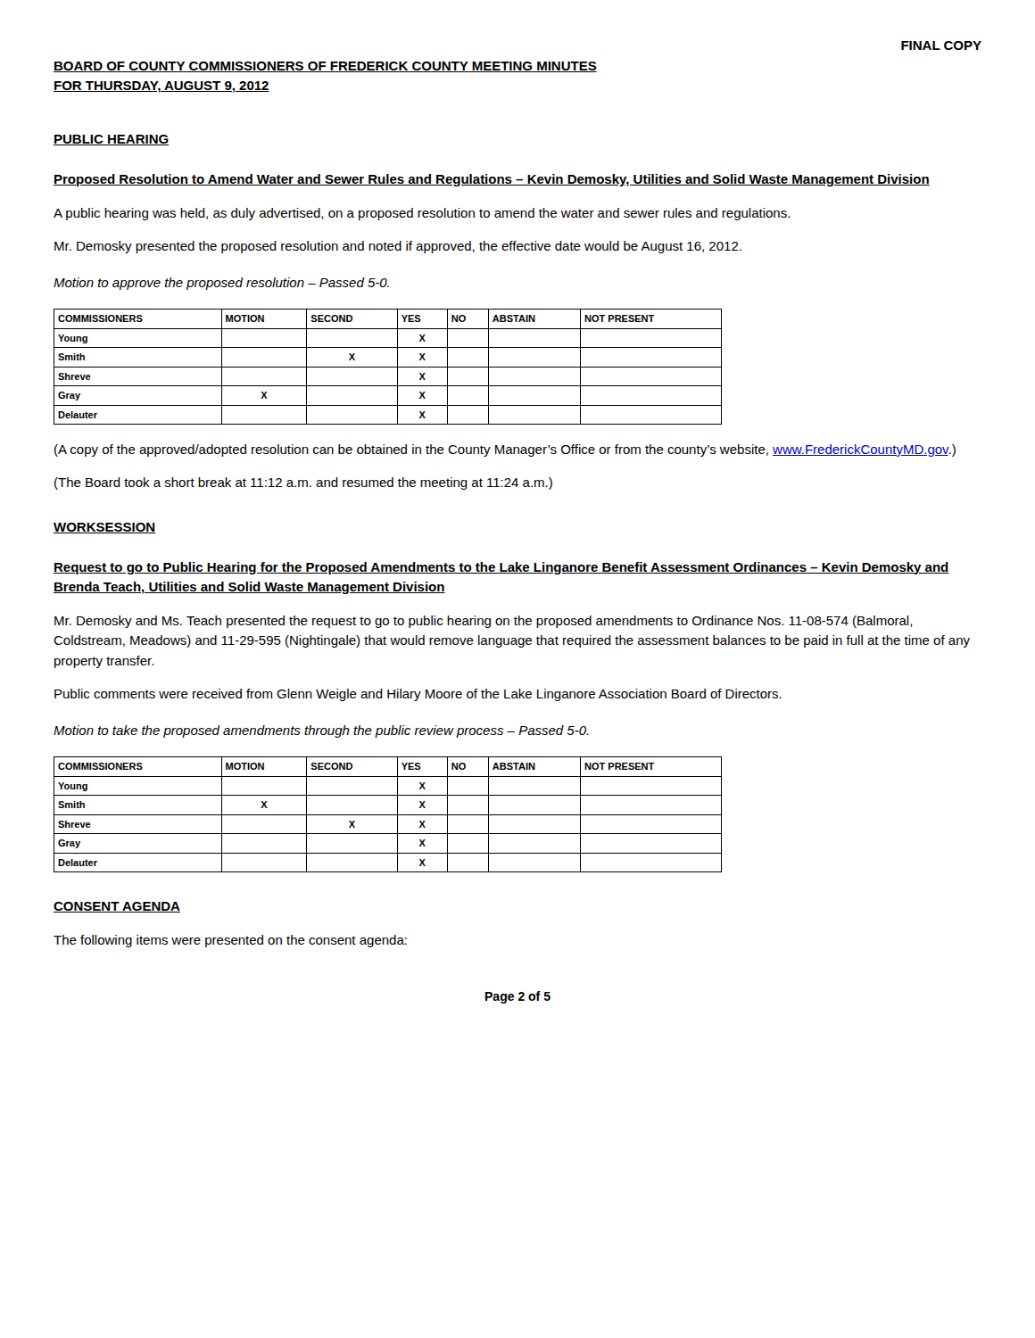FINAL COPY
BOARD OF COUNTY COMMISSIONERS OF FREDERICK COUNTY MEETING MINUTES FOR THURSDAY, AUGUST 9, 2012
PUBLIC HEARING
Proposed Resolution to Amend Water and Sewer Rules and Regulations – Kevin Demosky, Utilities and Solid Waste Management Division
A public hearing was held, as duly advertised, on a proposed resolution to amend the water and sewer rules and regulations.
Mr. Demosky presented the proposed resolution and noted if approved, the effective date would be August 16, 2012.
Motion to approve the proposed resolution – Passed 5-0.
| COMMISSIONERS | MOTION | SECOND | YES | NO | ABSTAIN | NOT PRESENT |
| --- | --- | --- | --- | --- | --- | --- |
| Young | | | X | | | |
| Smith | | X | X | | | |
| Shreve | | | X | | | |
| Gray | X | | X | | | |
| Delauter | | | X | | | |
(A copy of the approved/adopted resolution can be obtained in the County Manager’s Office or from the county’s website, www.FrederickCountyMD.gov.)
(The Board took a short break at 11:12 a.m. and resumed the meeting at 11:24 a.m.)
WORKSESSION
Request to go to Public Hearing for the Proposed Amendments to the Lake Linganore Benefit Assessment Ordinances – Kevin Demosky and Brenda Teach, Utilities and Solid Waste Management Division
Mr. Demosky and Ms. Teach presented the request to go to public hearing on the proposed amendments to Ordinance Nos. 11-08-574 (Balmoral, Coldstream, Meadows) and 11-29-595 (Nightingale) that would remove language that required the assessment balances to be paid in full at the time of any property transfer.
Public comments were received from Glenn Weigle and Hilary Moore of the Lake Linganore Association Board of Directors.
Motion to take the proposed amendments through the public review process – Passed 5-0.
| COMMISSIONERS | MOTION | SECOND | YES | NO | ABSTAIN | NOT PRESENT |
| --- | --- | --- | --- | --- | --- | --- |
| Young | | | X | | | |
| Smith | X | | X | | | |
| Shreve | | X | X | | | |
| Gray | | | X | | | |
| Delauter | | | X | | | |
CONSENT AGENDA
The following items were presented on the consent agenda:
Page 2 of 5